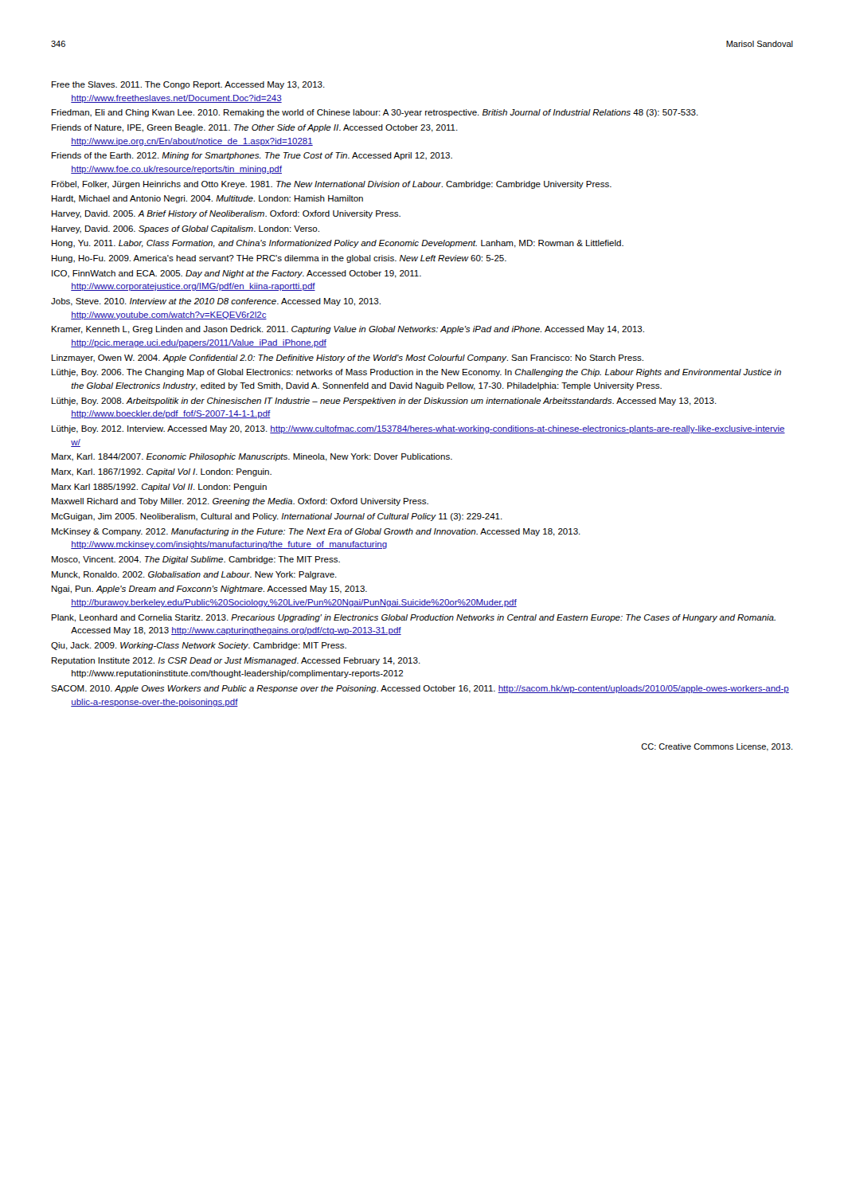346 Marisol Sandoval
Free the Slaves. 2011. The Congo Report. Accessed May 13, 2013.
http://www.freetheslaves.net/Document.Doc?id=243
Friedman, Eli and Ching Kwan Lee. 2010. Remaking the world of Chinese labour: A 30-year retrospective. British Journal of Industrial Relations 48 (3): 507-533.
Friends of Nature, IPE, Green Beagle. 2011. The Other Side of Apple II. Accessed October 23, 2011.
http://www.ipe.org.cn/En/about/notice_de_1.aspx?id=10281
Friends of the Earth. 2012. Mining for Smartphones. The True Cost of Tin. Accessed April 12, 2013.
http://www.foe.co.uk/resource/reports/tin_mining.pdf
Fröbel, Folker, Jürgen Heinrichs and Otto Kreye. 1981. The New International Division of Labour. Cambridge: Cambridge University Press.
Hardt, Michael and Antonio Negri. 2004. Multitude. London: Hamish Hamilton
Harvey, David. 2005. A Brief History of Neoliberalism. Oxford: Oxford University Press.
Harvey, David. 2006. Spaces of Global Capitalism. London: Verso.
Hong, Yu. 2011. Labor, Class Formation, and China's Informationized Policy and Economic Development. Lanham, MD: Rowman & Littlefield.
Hung, Ho-Fu. 2009. America's head servant? THe PRC's dilemma in the global crisis. New Left Review 60: 5-25.
ICO, FinnWatch and ECA. 2005. Day and Night at the Factory. Accessed October 19, 2011.
http://www.corporatejustice.org/IMG/pdf/en_kiina-raportti.pdf
Jobs, Steve. 2010. Interview at the 2010 D8 conference. Accessed May 10, 2013.
http://www.youtube.com/watch?v=KEQEV6r2l2c
Kramer, Kenneth L, Greg Linden and Jason Dedrick. 2011. Capturing Value in Global Networks: Apple's iPad and iPhone. Accessed May 14, 2013.
http://pcic.merage.uci.edu/papers/2011/Value_iPad_iPhone.pdf
Linzmayer, Owen W. 2004. Apple Confidential 2.0: The Definitive History of the World's Most Colourful Company. San Francisco: No Starch Press.
Lüthje, Boy. 2006. The Changing Map of Global Electronics: networks of Mass Production in the New Economy. In Challenging the Chip. Labour Rights and Environmental Justice in the Global Electronics Industry, edited by Ted Smith, David A. Sonnenfeld and David Naguib Pellow, 17-30. Philadelphia: Temple University Press.
Lüthje, Boy. 2008. Arbeitspolitik in der Chinesischen IT Industrie – neue Perspektiven in der Diskussion um internationale Arbeitsstandards. Accessed May 13, 2013.
http://www.boeckler.de/pdf_fof/S-2007-14-1-1.pdf
Lüthje, Boy. 2012. Interview. Accessed May 20, 2013. http://www.cultofmac.com/153784/heres-what-working-conditions-at-chinese-electronics-plants-are-really-like-exclusive-interview/
Marx, Karl. 1844/2007. Economic Philosophic Manuscripts. Mineola, New York: Dover Publications.
Marx, Karl. 1867/1992. Capital Vol I. London: Penguin.
Marx Karl 1885/1992. Capital Vol II. London: Penguin
Maxwell Richard and Toby Miller. 2012. Greening the Media. Oxford: Oxford University Press.
McGuigan, Jim 2005. Neoliberalism, Cultural and Policy. International Journal of Cultural Policy 11 (3): 229-241.
McKinsey & Company. 2012. Manufacturing in the Future: The Next Era of Global Growth and Innovation. Accessed May 18, 2013.
http://www.mckinsey.com/insights/manufacturing/the_future_of_manufacturing
Mosco, Vincent. 2004. The Digital Sublime. Cambridge: The MIT Press.
Munck, Ronaldo. 2002. Globalisation and Labour. New York: Palgrave.
Ngai, Pun. Apple's Dream and Foxconn's Nightmare. Accessed May 15, 2013.
http://burawoy.berkeley.edu/Public%20Sociology,%20Live/Pun%20Ngai/PunNgai.Suicide%20or%20Muder.pdf
Plank, Leonhard and Cornelia Staritz. 2013. Precarious Upgrading' in Electronics Global Production Networks in Central and Eastern Europe: The Cases of Hungary and Romania. Accessed May 18, 2013 http://www.capturingthegains.org/pdf/ctg-wp-2013-31.pdf
Qiu, Jack. 2009. Working-Class Network Society. Cambridge: MIT Press.
Reputation Institute 2012. Is CSR Dead or Just Mismanaged. Accessed February 14, 2013.
http://www.reputationinstitute.com/thought-leadership/complimentary-reports-2012
SACOM. 2010. Apple Owes Workers and Public a Response over the Poisoning. Accessed October 16, 2011. http://sacom.hk/wp-content/uploads/2010/05/apple-owes-workers-and-public-a-response-over-the-poisonings.pdf
CC: Creative Commons License, 2013.